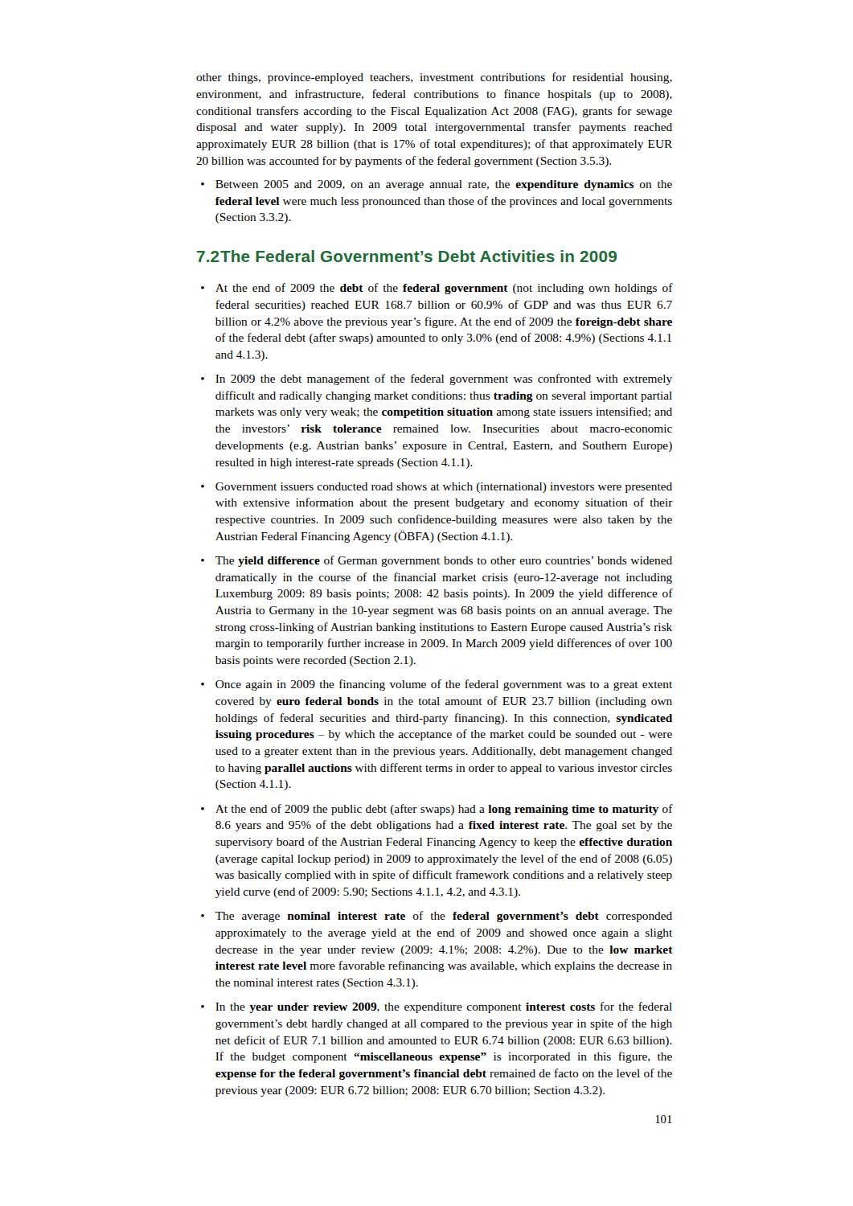other things, province-employed teachers, investment contributions for residential housing, environment, and infrastructure, federal contributions to finance hospitals (up to 2008), conditional transfers according to the Fiscal Equalization Act 2008 (FAG), grants for sewage disposal and water supply). In 2009 total intergovernmental transfer payments reached approximately EUR 28 billion (that is 17% of total expenditures); of that approximately EUR 20 billion was accounted for by payments of the federal government (Section 3.5.3).
Between 2005 and 2009, on an average annual rate, the expenditure dynamics on the federal level were much less pronounced than those of the provinces and local governments (Section 3.3.2).
7.2 The Federal Government’s Debt Activities in 2009
At the end of 2009 the debt of the federal government (not including own holdings of federal securities) reached EUR 168.7 billion or 60.9% of GDP and was thus EUR 6.7 billion or 4.2% above the previous year’s figure. At the end of 2009 the foreign-debt share of the federal debt (after swaps) amounted to only 3.0% (end of 2008: 4.9%) (Sections 4.1.1 and 4.1.3).
In 2009 the debt management of the federal government was confronted with extremely difficult and radically changing market conditions: thus trading on several important partial markets was only very weak; the competition situation among state issuers intensified; and the investors’ risk tolerance remained low. Insecurities about macro-economic developments (e.g. Austrian banks’ exposure in Central, Eastern, and Southern Europe) resulted in high interest-rate spreads (Section 4.1.1).
Government issuers conducted road shows at which (international) investors were presented with extensive information about the present budgetary and economy situation of their respective countries. In 2009 such confidence-building measures were also taken by the Austrian Federal Financing Agency (ÖBFA) (Section 4.1.1).
The yield difference of German government bonds to other euro countries’ bonds widened dramatically in the course of the financial market crisis (euro-12-average not including Luxemburg 2009: 89 basis points; 2008: 42 basis points). In 2009 the yield difference of Austria to Germany in the 10-year segment was 68 basis points on an annual average. The strong cross-linking of Austrian banking institutions to Eastern Europe caused Austria’s risk margin to temporarily further increase in 2009. In March 2009 yield differences of over 100 basis points were recorded (Section 2.1).
Once again in 2009 the financing volume of the federal government was to a great extent covered by euro federal bonds in the total amount of EUR 23.7 billion (including own holdings of federal securities and third-party financing). In this connection, syndicated issuing procedures – by which the acceptance of the market could be sounded out - were used to a greater extent than in the previous years. Additionally, debt management changed to having parallel auctions with different terms in order to appeal to various investor circles (Section 4.1.1).
At the end of 2009 the public debt (after swaps) had a long remaining time to maturity of 8.6 years and 95% of the debt obligations had a fixed interest rate. The goal set by the supervisory board of the Austrian Federal Financing Agency to keep the effective duration (average capital lockup period) in 2009 to approximately the level of the end of 2008 (6.05) was basically complied with in spite of difficult framework conditions and a relatively steep yield curve (end of 2009: 5.90; Sections 4.1.1, 4.2, and 4.3.1).
The average nominal interest rate of the federal government’s debt corresponded approximately to the average yield at the end of 2009 and showed once again a slight decrease in the year under review (2009: 4.1%; 2008: 4.2%). Due to the low market interest rate level more favorable refinancing was available, which explains the decrease in the nominal interest rates (Section 4.3.1).
In the year under review 2009, the expenditure component interest costs for the federal government’s debt hardly changed at all compared to the previous year in spite of the high net deficit of EUR 7.1 billion and amounted to EUR 6.74 billion (2008: EUR 6.63 billion). If the budget component “miscellaneous expense” is incorporated in this figure, the expense for the federal government’s financial debt remained de facto on the level of the previous year (2009: EUR 6.72 billion; 2008: EUR 6.70 billion; Section 4.3.2).
101